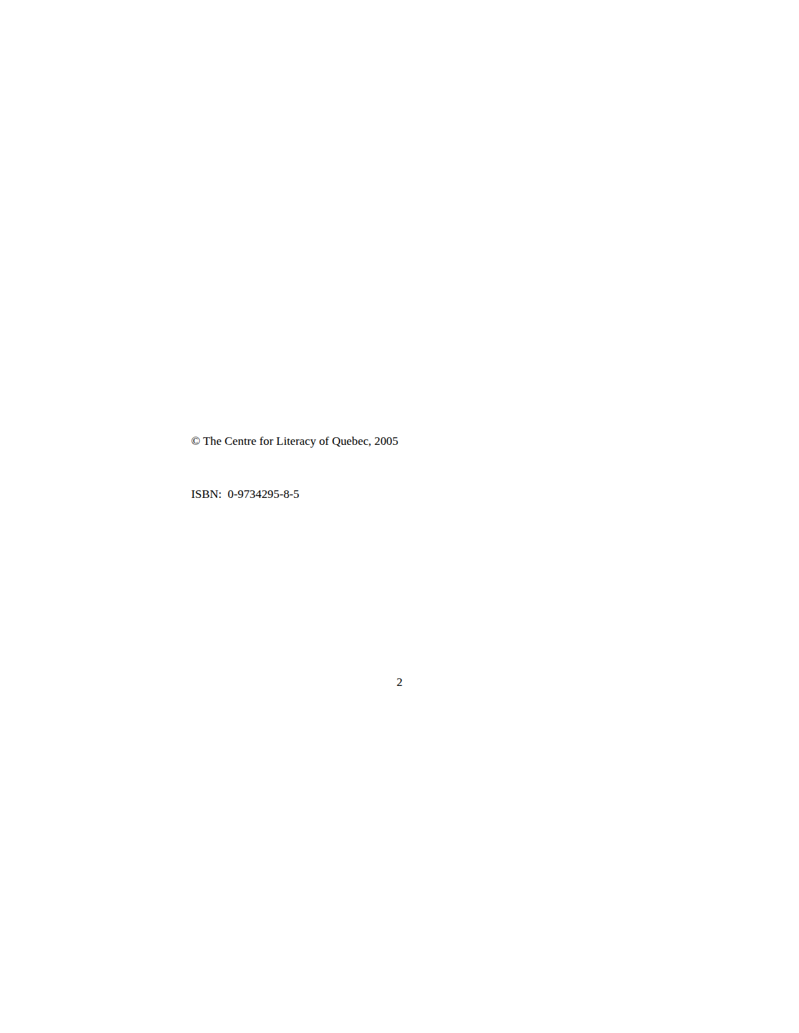© The Centre for Literacy of Quebec, 2005
ISBN: 0-9734295-8-5
2